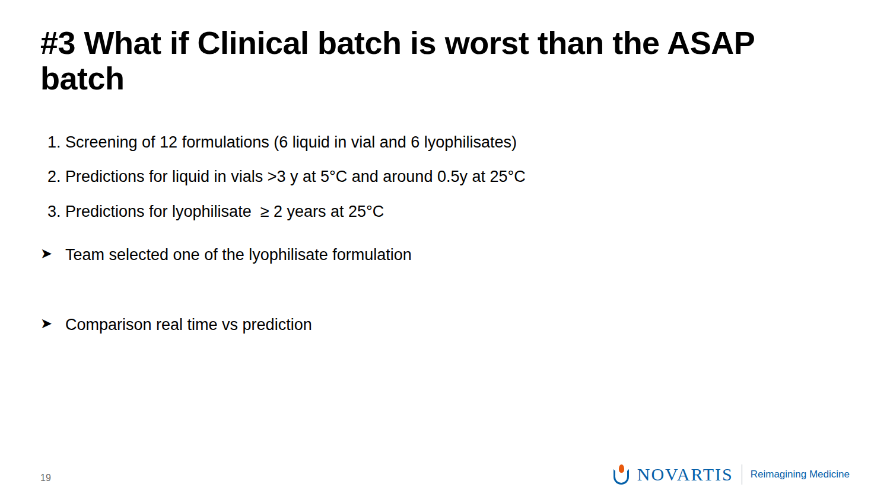#3 What if Clinical batch is worst than the ASAP batch
Screening of 12 formulations (6 liquid in vial and 6 lyophilisates)
Predictions for liquid in vials >3 y at 5°C and around 0.5y at 25°C
Predictions for lyophilisate ≥ 2 years at 25°C
Team selected one of the lyophilisate formulation
Comparison real time vs prediction
19
NOVARTIS
Reimagining Medicine